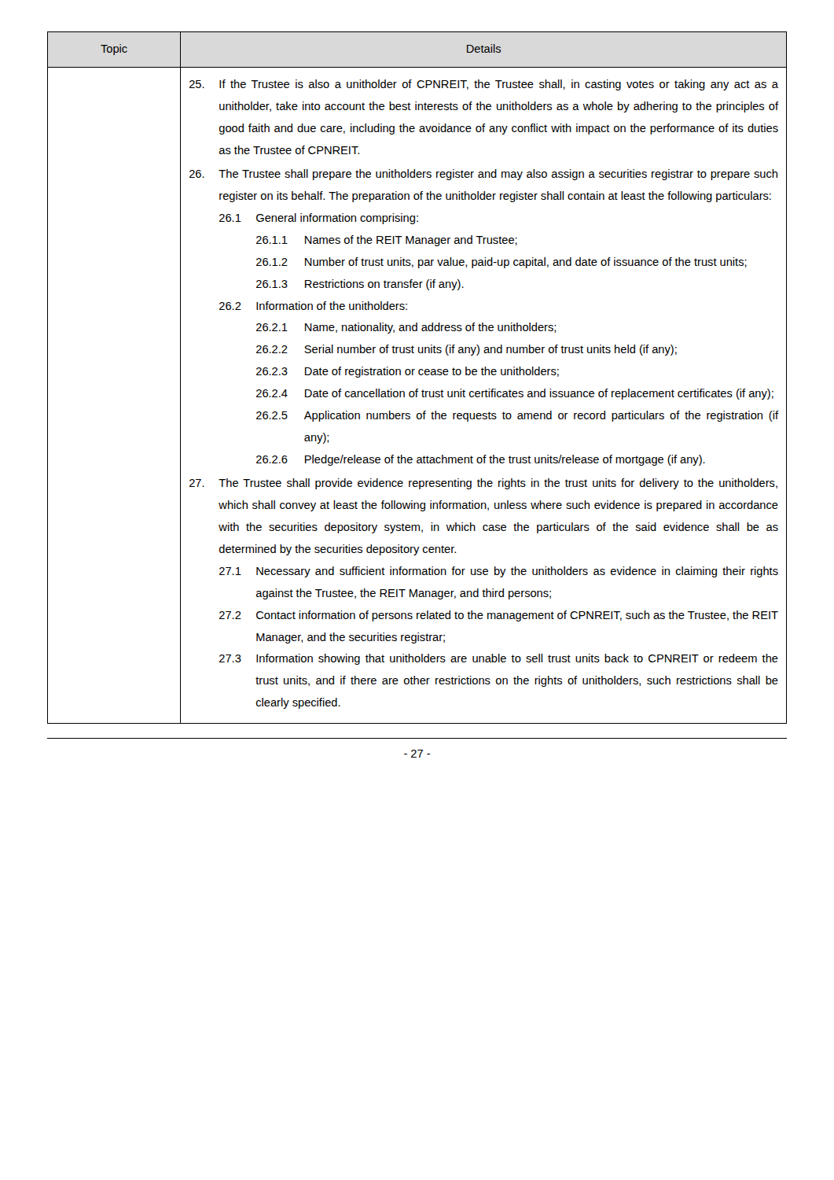| Topic | Details |
| --- | --- |
| | If the Trustee is also a unitholder of CPNREIT, the Trustee shall, in casting votes or taking any act as a unitholder, take into account the best interests of the unitholders as a whole by adhering to the principles of good faith and due care, including the avoidance of any conflict with impact on the performance of its duties as the Trustee of CPNREIT. The Trustee shall prepare the unitholders register and may also assign a securities registrar to prepare such register on its behalf. The preparation of the unitholder register shall contain at least the following particulars: 26.1 General information comprising: 26.1.1 Names of the REIT Manager and Trustee; 26.1.2 Number of trust units, par value, paid-up capital, and date of issuance of the trust units; 26.1.3 Restrictions on transfer (if any). 26.2 Information of the unitholders: 26.2.1 Name, nationality, and address of the unitholders; 26.2.2 Serial number of trust units (if any) and number of trust units held (if any); 26.2.3 Date of registration or cease to be the unitholders; 26.2.4 Date of cancellation of trust unit certificates and issuance of replacement certificates (if any); 26.2.5 Application numbers of the requests to amend or record particulars of the registration (if any); 26.2.6 Pledge/release of the attachment of the trust units/release of mortgage (if any). The Trustee shall provide evidence representing the rights in the trust units for delivery to the unitholders, which shall convey at least the following information, unless where such evidence is prepared in accordance with the securities depository system, in which case the particulars of the said evidence shall be as determined by the securities depository center. 27.1 Necessary and sufficient information for use by the unitholders as evidence in claiming their rights against the Trustee, the REIT Manager, and third persons; 27.2 Contact information of persons related to the management of CPNREIT, such as the Trustee, the REIT Manager, and the securities registrar; 27.3 Information showing that unitholders are unable to sell trust units back to CPNREIT or redeem the trust units, and if there are other restrictions on the rights of unitholders, such restrictions shall be clearly specified. |
- 27 -